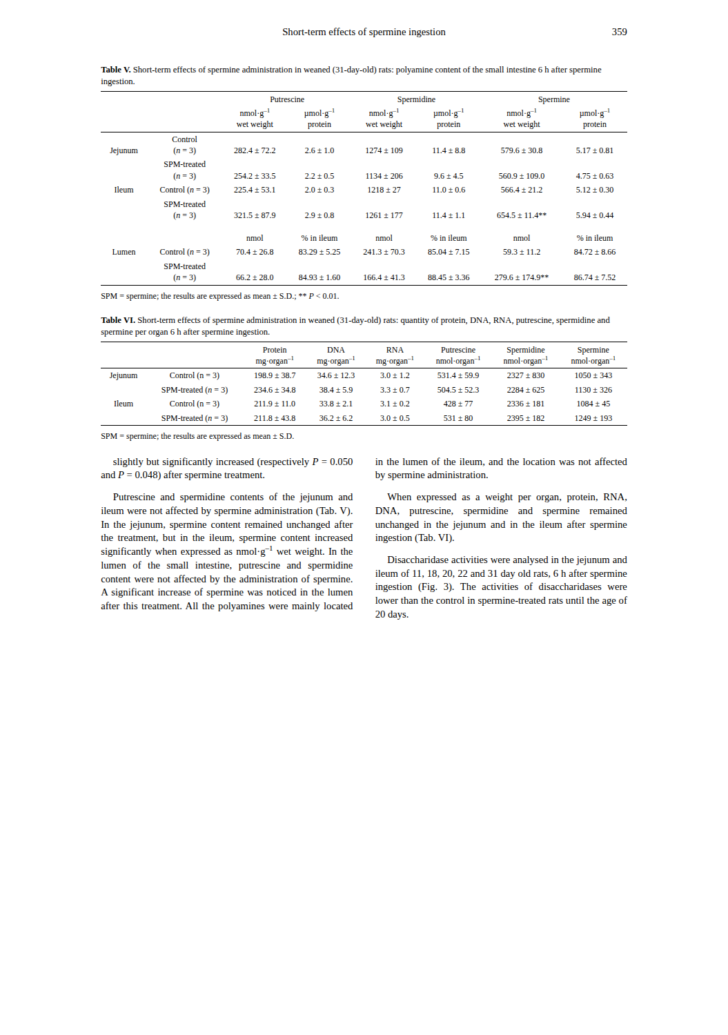Short-term effects of spermine ingestion 359
Table V. Short-term effects of spermine administration in weaned (31-day-old) rats: polyamine content of the small intestine 6 h after spermine ingestion.
| | Putrescine | Spermidine | Spermine |
| --- | --- | --- | --- |
| | nmol·g –1 wet weight | µmol·g –1 protein | nmol·g –1 wet weight | µmol·g –1 protein | nmol·g –1 wet weight | µmol·g –1 protein |
| Jejunum | Control ( n = 3) | 282.4 ± 72.2 | 2.6 ± 1.0 | 1274 ± 109 | 11.4 ± 8.8 | 579.6 ± 30.8 | 5.17 ± 0.81 |
| | SPM-treated ( n = 3) | 254.2 ± 33.5 | 2.2 ± 0.5 | 1134 ± 206 | 9.6 ± 4.5 | 560.9 ± 109.0 | 4.75 ± 0.63 |
| Ileum | Control ( n = 3) | 225.4 ± 53.1 | 2.0 ± 0.3 | 1218 ± 27 | 11.0 ± 0.6 | 566.4 ± 21.2 | 5.12 ± 0.30 |
| | SPM-treated ( n = 3) | 321.5 ± 87.9 | 2.9 ± 0.8 | 1261 ± 177 | 11.4 ± 1.1 | 654.5 ± 11.4** | 5.94 ± 0.44 |
| | nmol | % in ileum | nmol | % in ileum | nmol | % in ileum |
| Lumen | Control ( n = 3) | 70.4 ± 26.8 | 83.29 ± 5.25 | 241.3 ± 70.3 | 85.04 ± 7.15 | 59.3 ± 11.2 | 84.72 ± 8.66 |
| | SPM-treated ( n = 3) | 66.2 ± 28.0 | 84.93 ± 1.60 | 166.4 ± 41.3 | 88.45 ± 3.36 | 279.6 ± 174.9** | 86.74 ± 7.52 |
SPM = spermine; the results are expressed as mean ± S.D.; ** P < 0.01.
Table VI. Short-term effects of spermine administration in weaned (31-day-old) rats: quantity of protein, DNA, RNA, putrescine, spermidine and spermine per organ 6 h after spermine ingestion.
| | Protein mg·organ –1 | DNA mg·organ –1 | RNA mg·organ –1 | Putrescine nmol·organ –1 | Spermidine nmol·organ –1 | Spermine nmol·organ –1 |
| --- | --- | --- | --- | --- | --- | --- |
| Jejunum | Control (n = 3) | 198.9 ± 38.7 | 34.6 ± 12.3 | 3.0 ± 1.2 | 531.4 ± 59.9 | 2327 ± 830 | 1050 ± 343 |
| | SPM-treated ( n = 3) | 234.6 ± 34.8 | 38.4 ± 5.9 | 3.3 ± 0.7 | 504.5 ± 52.3 | 2284 ± 625 | 1130 ± 326 |
| Ileum | Control (n = 3) | 211.9 ± 11.0 | 33.8 ± 2.1 | 3.1 ± 0.2 | 428 ± 77 | 2336 ± 181 | 1084 ± 45 |
| | SPM-treated ( n = 3) | 211.8 ± 43.8 | 36.2 ± 6.2 | 3.0 ± 0.5 | 531 ± 80 | 2395 ± 182 | 1249 ± 193 |
SPM = spermine; the results are expressed as mean ± S.D.
slightly but significantly increased (respectively P = 0.050 and P = 0.048) after spermine treatment.
Putrescine and spermidine contents of the jejunum and ileum were not affected by spermine administration (Tab. V). In the jejunum, spermine content remained unchanged after the treatment, but in the ileum, spermine content increased significantly when expressed as nmol·g–1 wet weight. In the lumen of the small intestine, putrescine and spermidine content were not affected by the administration of spermine. A significant increase of spermine was noticed in the lumen after this treatment. All the polyamines were mainly located in the lumen of the ileum, and the location was not affected by spermine administration.
When expressed as a weight per organ, protein, RNA, DNA, putrescine, spermidine and spermine remained unchanged in the jejunum and in the ileum after spermine ingestion (Tab. VI).
Disaccharidase activities were analysed in the jejunum and ileum of 11, 18, 20, 22 and 31 day old rats, 6 h after spermine ingestion (Fig. 3). The activities of disaccharidases were lower than the control in spermine-treated rats until the age of 20 days.